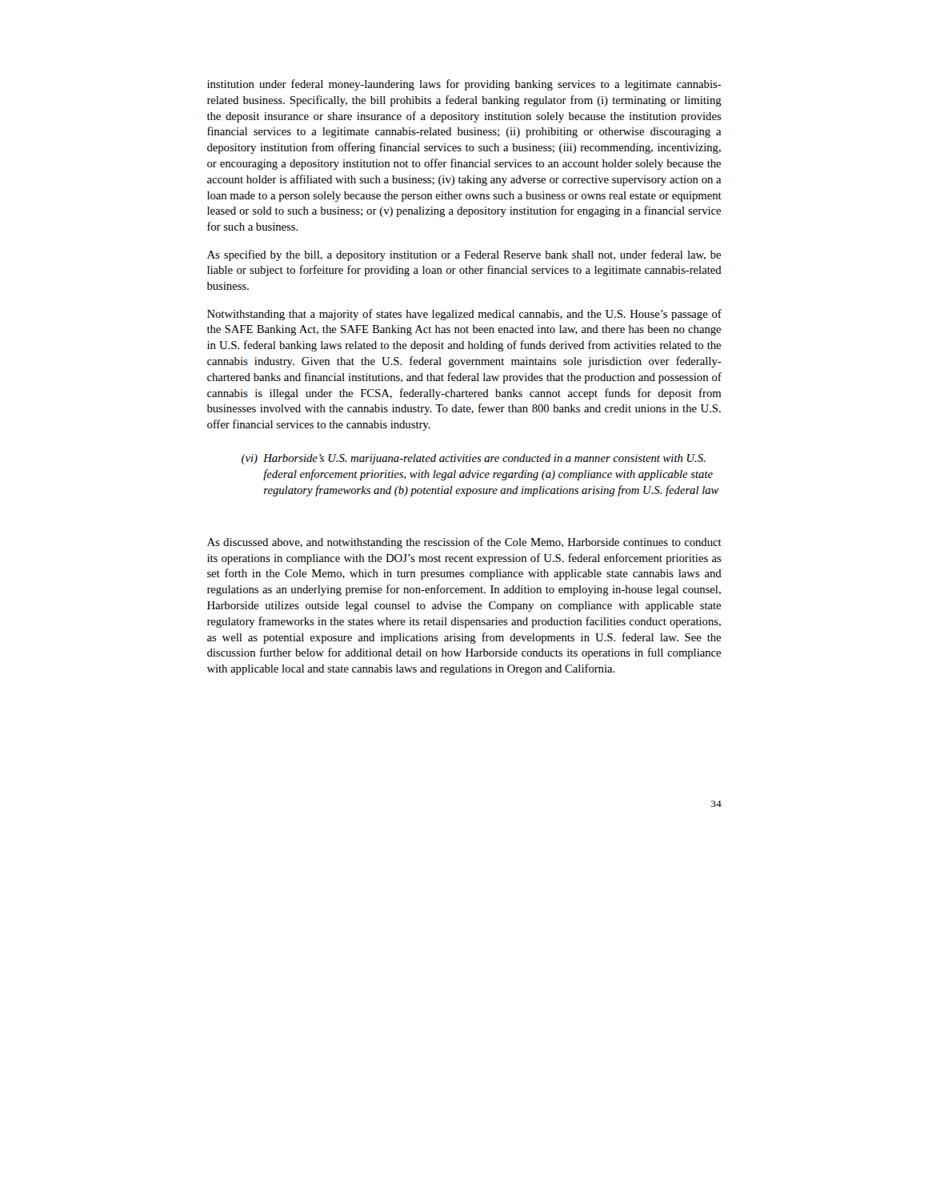institution under federal money-laundering laws for providing banking services to a legitimate cannabis-related business. Specifically, the bill prohibits a federal banking regulator from (i) terminating or limiting the deposit insurance or share insurance of a depository institution solely because the institution provides financial services to a legitimate cannabis-related business; (ii) prohibiting or otherwise discouraging a depository institution from offering financial services to such a business; (iii) recommending, incentivizing, or encouraging a depository institution not to offer financial services to an account holder solely because the account holder is affiliated with such a business; (iv) taking any adverse or corrective supervisory action on a loan made to a person solely because the person either owns such a business or owns real estate or equipment leased or sold to such a business; or (v) penalizing a depository institution for engaging in a financial service for such a business.
As specified by the bill, a depository institution or a Federal Reserve bank shall not, under federal law, be liable or subject to forfeiture for providing a loan or other financial services to a legitimate cannabis-related business.
Notwithstanding that a majority of states have legalized medical cannabis, and the U.S. House’s passage of the SAFE Banking Act, the SAFE Banking Act has not been enacted into law, and there has been no change in U.S. federal banking laws related to the deposit and holding of funds derived from activities related to the cannabis industry. Given that the U.S. federal government maintains sole jurisdiction over federally-chartered banks and financial institutions, and that federal law provides that the production and possession of cannabis is illegal under the FCSA, federally-chartered banks cannot accept funds for deposit from businesses involved with the cannabis industry. To date, fewer than 800 banks and credit unions in the U.S. offer financial services to the cannabis industry.
(vi) Harborside’s U.S. marijuana-related activities are conducted in a manner consistent with U.S. federal enforcement priorities, with legal advice regarding (a) compliance with applicable state regulatory frameworks and (b) potential exposure and implications arising from U.S. federal law
As discussed above, and notwithstanding the rescission of the Cole Memo, Harborside continues to conduct its operations in compliance with the DOJ’s most recent expression of U.S. federal enforcement priorities as set forth in the Cole Memo, which in turn presumes compliance with applicable state cannabis laws and regulations as an underlying premise for non-enforcement. In addition to employing in-house legal counsel, Harborside utilizes outside legal counsel to advise the Company on compliance with applicable state regulatory frameworks in the states where its retail dispensaries and production facilities conduct operations, as well as potential exposure and implications arising from developments in U.S. federal law. See the discussion further below for additional detail on how Harborside conducts its operations in full compliance with applicable local and state cannabis laws and regulations in Oregon and California.
34